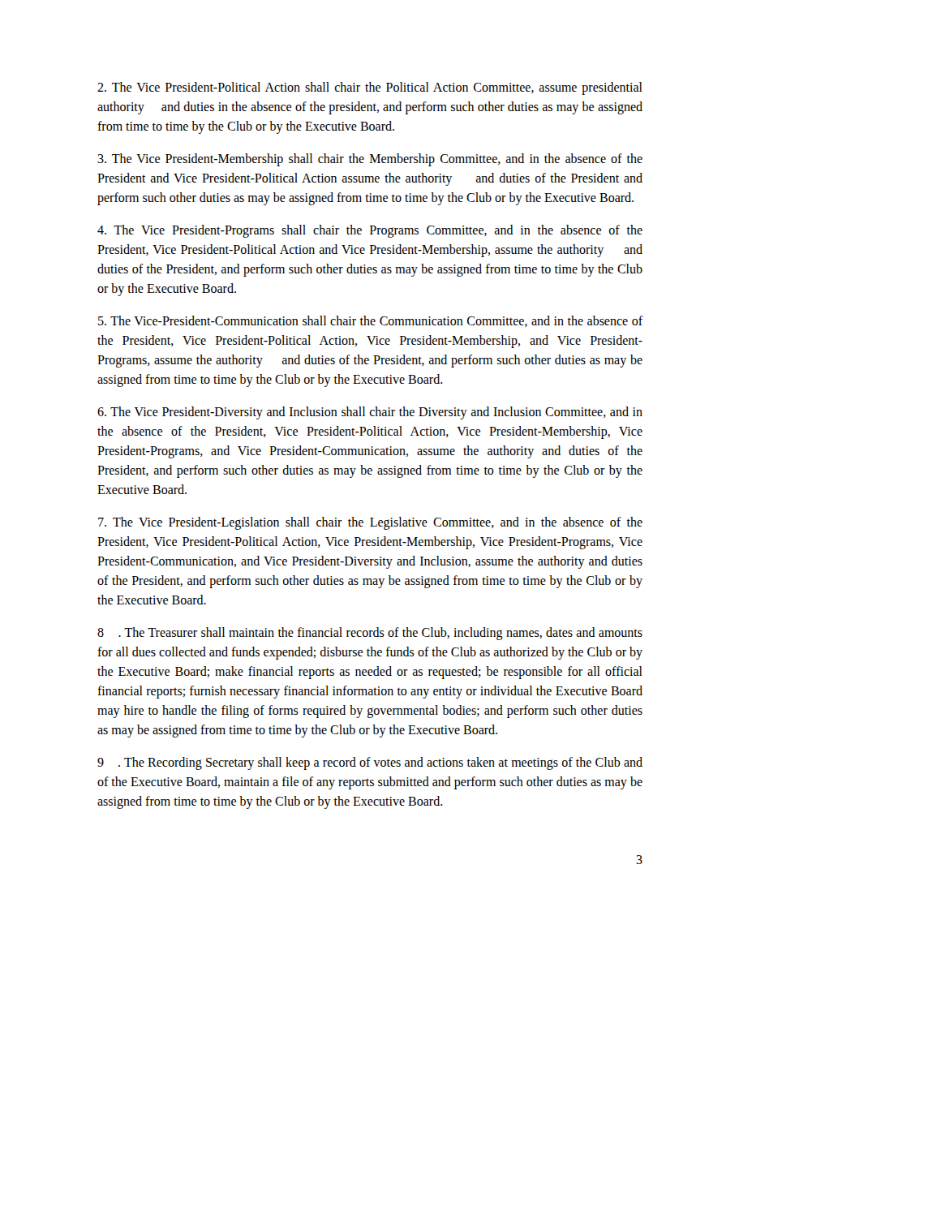2. The Vice President-Political Action shall chair the Political Action Committee, assume presidential authority and duties in the absence of the president, and perform such other duties as may be assigned from time to time by the Club or by the Executive Board.
3. The Vice President-Membership shall chair the Membership Committee, and in the absence of the President and Vice President-Political Action assume the authority and duties of the President and perform such other duties as may be assigned from time to time by the Club or by the Executive Board.
4. The Vice President-Programs shall chair the Programs Committee, and in the absence of the President, Vice President-Political Action and Vice President-Membership, assume the authority and duties of the President, and perform such other duties as may be assigned from time to time by the Club or by the Executive Board.
5. The Vice-President-Communication shall chair the Communication Committee, and in the absence of the President, Vice President-Political Action, Vice President-Membership, and Vice President-Programs, assume the authority and duties of the President, and perform such other duties as may be assigned from time to time by the Club or by the Executive Board.
6. The Vice President-Diversity and Inclusion shall chair the Diversity and Inclusion Committee, and in the absence of the President, Vice President-Political Action, Vice President-Membership, Vice President-Programs, and Vice President-Communication, assume the authority and duties of the President, and perform such other duties as may be assigned from time to time by the Club or by the Executive Board.
7. The Vice President-Legislation shall chair the Legislative Committee, and in the absence of the President, Vice President-Political Action, Vice President-Membership, Vice President-Programs, Vice President-Communication, and Vice President-Diversity and Inclusion, assume the authority and duties of the President, and perform such other duties as may be assigned from time to time by the Club or by the Executive Board.
8 . The Treasurer shall maintain the financial records of the Club, including names, dates and amounts for all dues collected and funds expended; disburse the funds of the Club as authorized by the Club or by the Executive Board; make financial reports as needed or as requested; be responsible for all official financial reports; furnish necessary financial information to any entity or individual the Executive Board may hire to handle the filing of forms required by governmental bodies; and perform such other duties as may be assigned from time to time by the Club or by the Executive Board.
9 . The Recording Secretary shall keep a record of votes and actions taken at meetings of the Club and of the Executive Board, maintain a file of any reports submitted and perform such other duties as may be assigned from time to time by the Club or by the Executive Board.
3